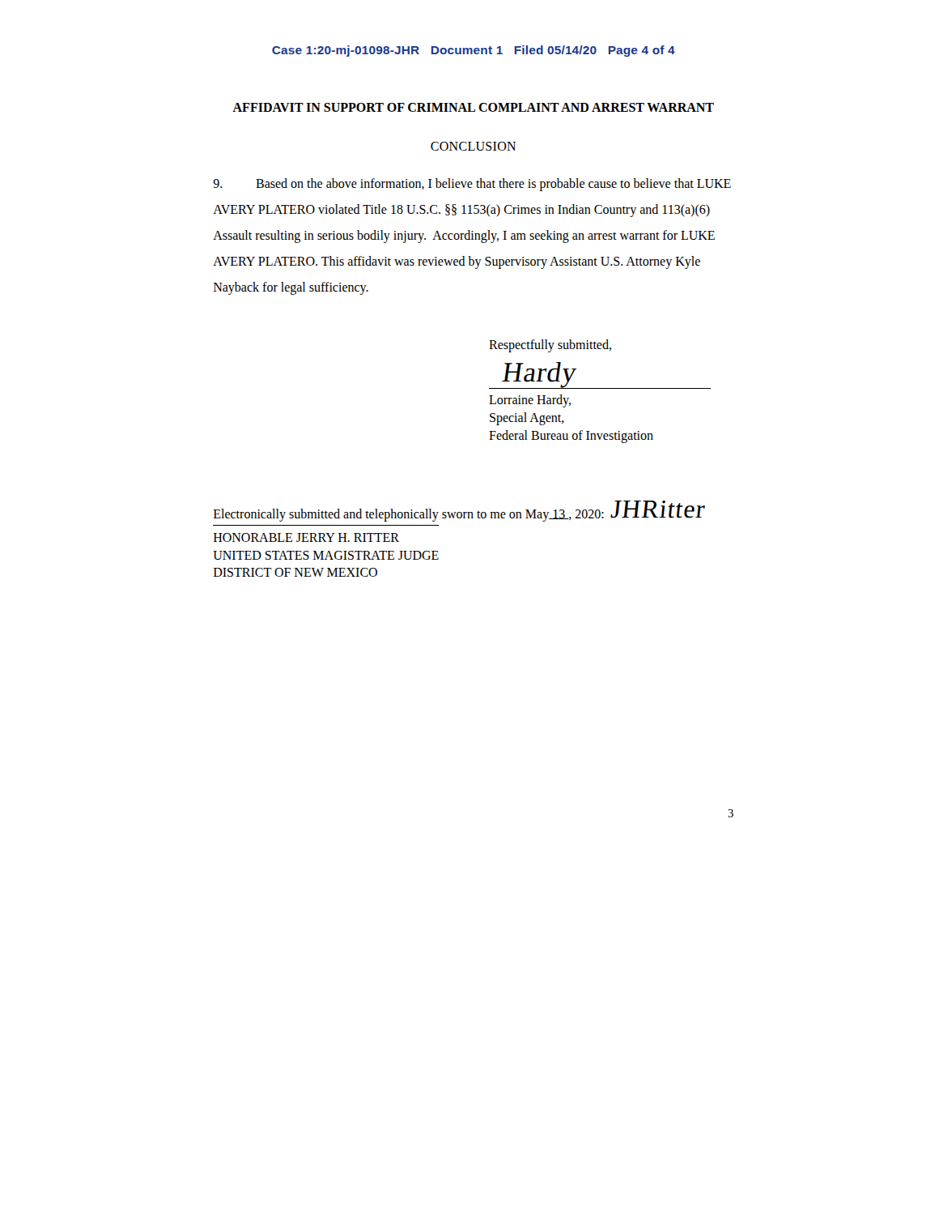Case 1:20-mj-01098-JHR Document 1 Filed 05/14/20 Page 4 of 4
AFFIDAVIT IN SUPPORT OF CRIMINAL COMPLAINT AND ARREST WARRANT
CONCLUSION
9. Based on the above information, I believe that there is probable cause to believe that LUKE AVERY PLATERO violated Title 18 U.S.C. §§ 1153(a) Crimes in Indian Country and 113(a)(6) Assault resulting in serious bodily injury. Accordingly, I am seeking an arrest warrant for LUKE AVERY PLATERO. This affidavit was reviewed by Supervisory Assistant U.S. Attorney Kyle Nayback for legal sufficiency.
Respectfully submitted,
Hardy
Lorraine Hardy,
Special Agent,
Federal Bureau of Investigation
Electronically submitted and telephonically sworn to me on May 13 , 2020:
JHRitter
HONORABLE JERRY H. RITTER
UNITED STATES MAGISTRATE JUDGE
DISTRICT OF NEW MEXICO
3